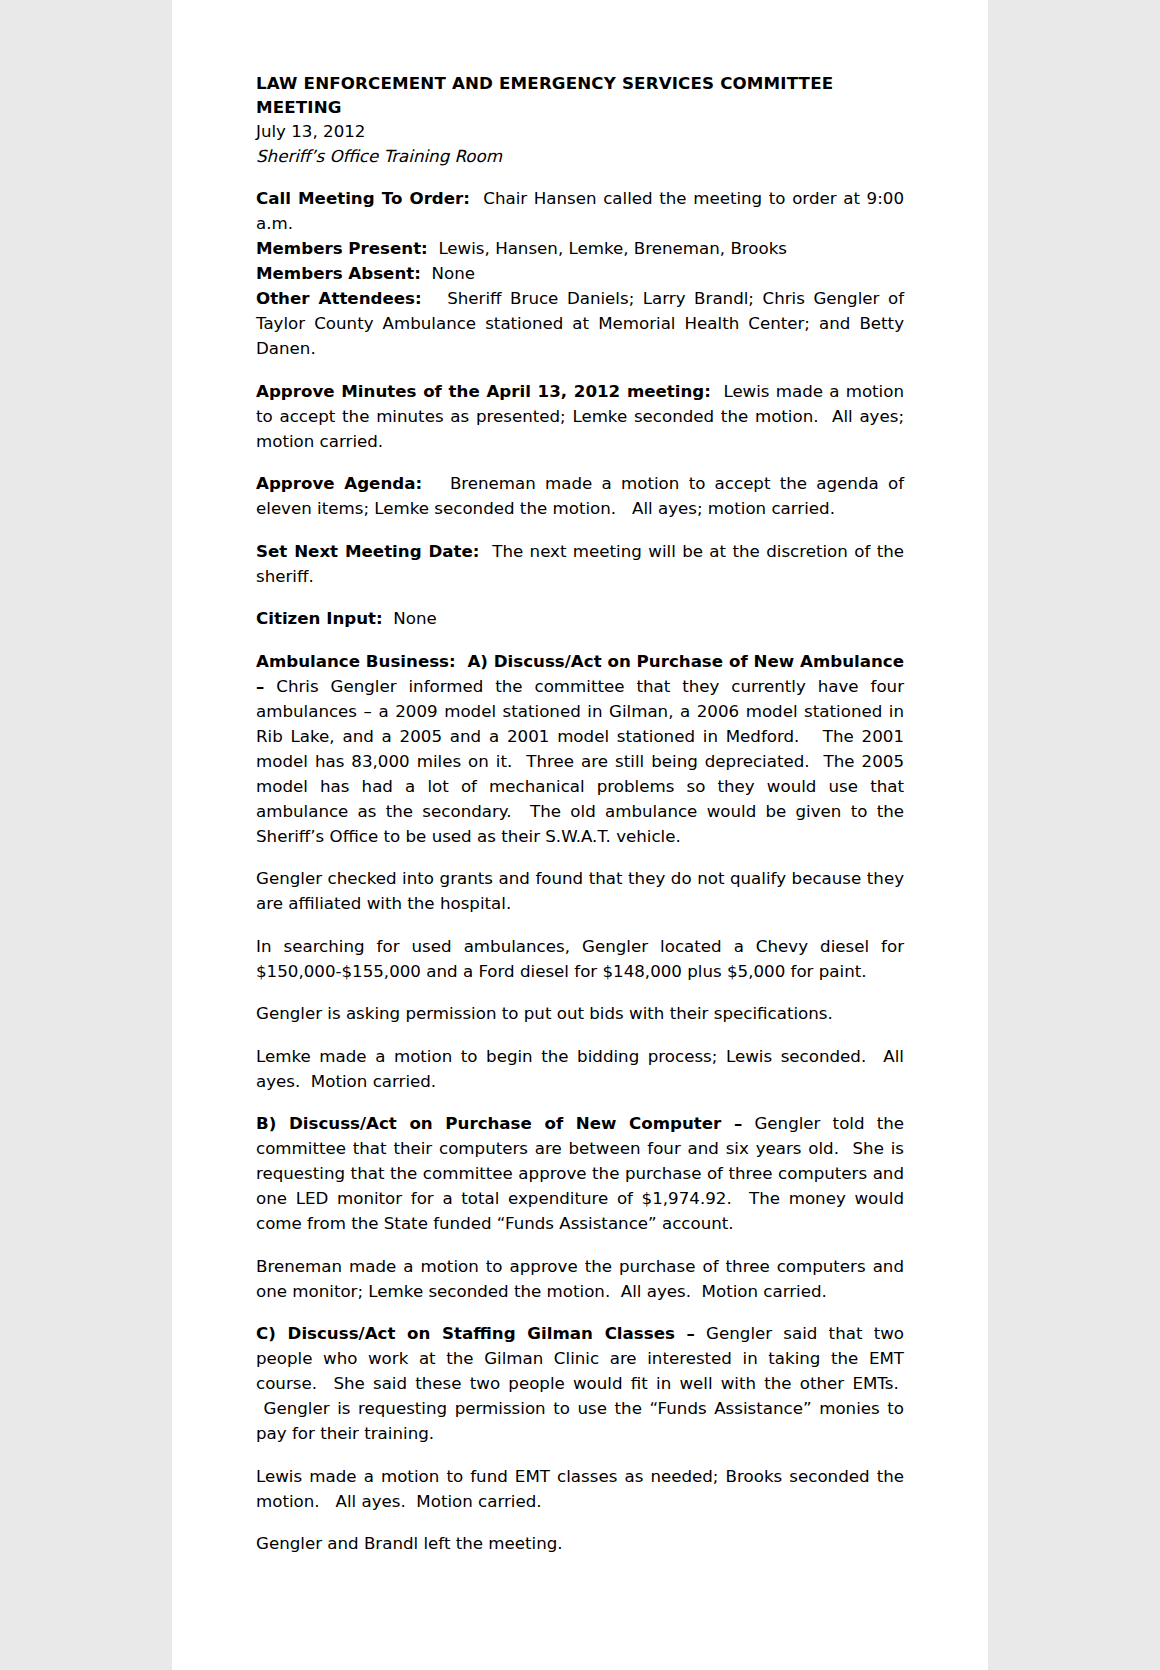LAW ENFORCEMENT AND EMERGENCY SERVICES COMMITTEE MEETING
July 13, 2012
Sheriff’s Office Training Room
Call Meeting To Order: Chair Hansen called the meeting to order at 9:00 a.m.
Members Present: Lewis, Hansen, Lemke, Breneman, Brooks
Members Absent: None
Other Attendees: Sheriff Bruce Daniels; Larry Brandl; Chris Gengler of Taylor County Ambulance stationed at Memorial Health Center; and Betty Danen.
Approve Minutes of the April 13, 2012 meeting: Lewis made a motion to accept the minutes as presented; Lemke seconded the motion. All ayes; motion carried.
Approve Agenda: Breneman made a motion to accept the agenda of eleven items; Lemke seconded the motion. All ayes; motion carried.
Set Next Meeting Date: The next meeting will be at the discretion of the sheriff.
Citizen Input: None
Ambulance Business: A) Discuss/Act on Purchase of New Ambulance – Chris Gengler informed the committee that they currently have four ambulances – a 2009 model stationed in Gilman, a 2006 model stationed in Rib Lake, and a 2005 and a 2001 model stationed in Medford. The 2001 model has 83,000 miles on it. Three are still being depreciated. The 2005 model has had a lot of mechanical problems so they would use that ambulance as the secondary. The old ambulance would be given to the Sheriff’s Office to be used as their S.W.A.T. vehicle.
Gengler checked into grants and found that they do not qualify because they are affiliated with the hospital.
In searching for used ambulances, Gengler located a Chevy diesel for $150,000-$155,000 and a Ford diesel for $148,000 plus $5,000 for paint.
Gengler is asking permission to put out bids with their specifications.
Lemke made a motion to begin the bidding process; Lewis seconded. All ayes. Motion carried.
B) Discuss/Act on Purchase of New Computer – Gengler told the committee that their computers are between four and six years old. She is requesting that the committee approve the purchase of three computers and one LED monitor for a total expenditure of $1,974.92. The money would come from the State funded “Funds Assistance” account.
Breneman made a motion to approve the purchase of three computers and one monitor; Lemke seconded the motion. All ayes. Motion carried.
C) Discuss/Act on Staffing Gilman Classes – Gengler said that two people who work at the Gilman Clinic are interested in taking the EMT course. She said these two people would fit in well with the other EMTs. Gengler is requesting permission to use the “Funds Assistance” monies to pay for their training.
Lewis made a motion to fund EMT classes as needed; Brooks seconded the motion. All ayes. Motion carried.
Gengler and Brandl left the meeting.